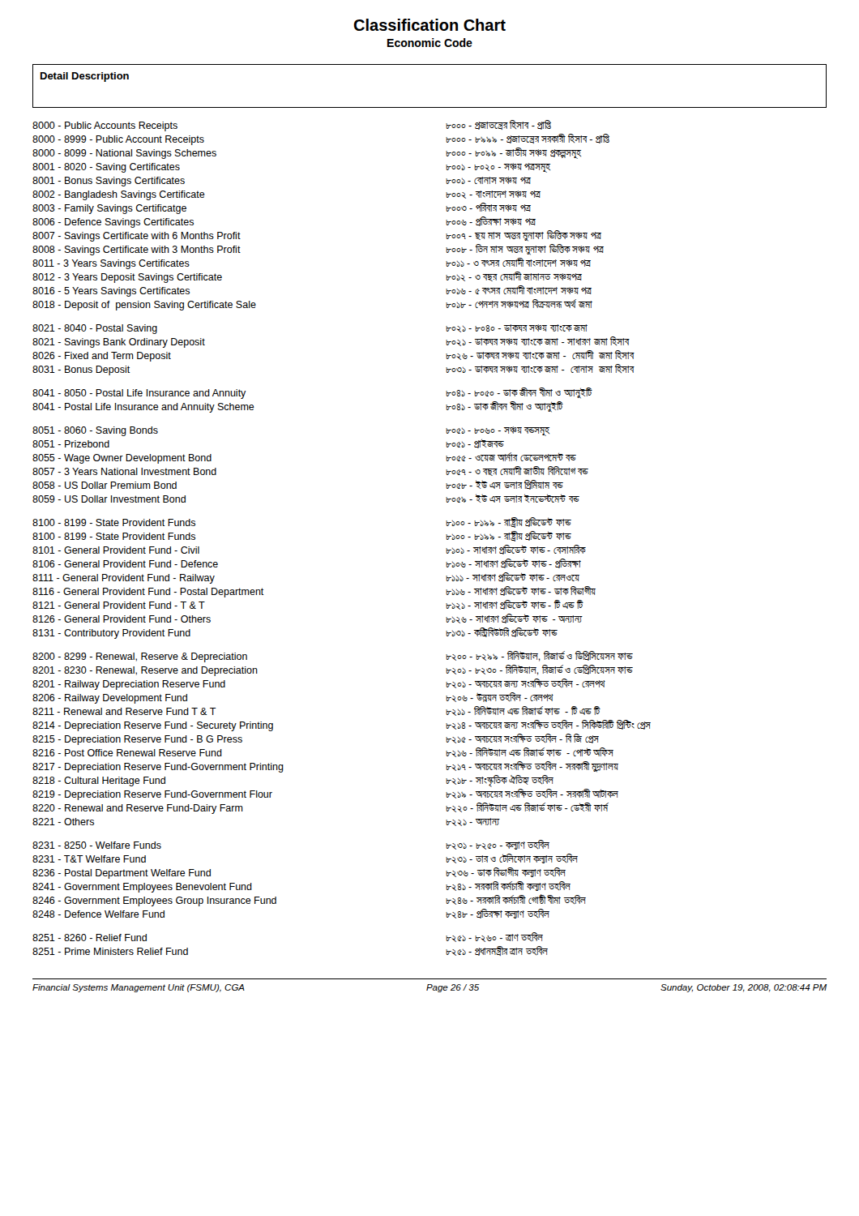Classification Chart
Economic Code
Detail Description
| 8000 - Public Accounts Receipts | ৮০০০ - প্রজাতন্ত্রের হিসাব - প্রাপ্তি |
| 8000 - 8999 - Public Account Receipts | ৮০০০ - ৮৯৯৯ - প্রজাতন্ত্রের সরকারী হিসাব - প্রাপ্তি |
| 8000 - 8099 - National Savings Schemes | ৮০০০ - ৮০৯৯ - জাতীয় সঞ্চয় প্রকল্পসমূহ |
| 8001 - 8020 - Saving Certificates | ৮০০১ - ৮০২০ - সঞ্চয় পত্রসমূহ |
| 8001 - Bonus Savings Certificates | ৮০০১ - বোনাস সঞ্চয় পত্র |
| 8002 - Bangladesh Savings Certificate | ৮০০২ - বাংলাদেশ সঞ্চয় পত্র |
| 8003 - Family Savings Certificatge | ৮০০৩ - পরিবার সঞ্চয় পত্র |
| 8006 - Defence Savings Certificates | ৮০০৬ - প্রতিরক্ষা সঞ্চয় পত্র |
| 8007 - Savings Certificate with 6 Months Profit | ৮০০৭ - ছয় মাস অন্তর মুনাফা ভিত্তিক সঞ্চয় পত্র |
| 8008 - Savings Certificate with 3 Months Profit | ৮০০৮ - তিন মাস অন্তর মুনাফা ভিত্তিক সঞ্চয় পত্র |
| 8011 - 3 Years Savings Certificates | ৮০১১ - ৩ বৎসর মেয়াদী বাংলাদেশ সঞ্চয় পত্র |
| 8012 - 3 Years Deposit Savings Certificate | ৮০১২ - ৩ বছর মেয়াদী জামানত সঞ্চয়পত্র |
| 8016 - 5 Years Savings Certificates | ৮০১৬ - ৫ বৎসর মেয়াদী বাংলাদেশ সঞ্চয় পত্র |
| 8018 - Deposit of pension Saving Certificate Sale | ৮০১৮ - পেনশন সঞ্চয়পত্র বিক্রয়লব্ধ অর্থ জমা |
| 8021 - 8040 - Postal Saving | ৮০২১ - ৮০৪০ - ডাকঘর সঞ্চয় ব্যাংকে জমা |
| 8021 - Savings Bank Ordinary Deposit | ৮০২১ - ডাকঘর সঞ্চয় ব্যাংকে জমা - সাধারণ জমা হিসাব |
| 8026 - Fixed and Term Deposit | ৮০২৬ - ডাকঘর সঞ্চয় ব্যাংকে জমা - মেয়াদী জমা হিসাব |
| 8031 - Bonus Deposit | ৮০৩১ - ডাকঘর সঞ্চয় ব্যাংকে জমা - বোনাস জমা হিসাব |
| 8041 - 8050 - Postal Life Insurance and Annuity | ৮০৪১ - ৮০৫০ - ডাক জীবন বীমা ও অ্যানুইটি |
| 8041 - Postal Life Insurance and Annuity Scheme | ৮০৪১ - ডাক জীবন বীমা ও অ্যানুইটি |
| 8051 - 8060 - Saving Bonds | ৮০৫১ - ৮০৬০ - সঞ্চয় বন্ডসমূহ |
| 8051 - Prizebond | ৮০৫১ - প্রাইজবন্ড |
| 8055 - Wage Owner Development Bond | ৮০৫৫ - ওয়েজ আর্নার ডেভেলপমেন্ট বন্ড |
| 8057 - 3 Years National Investment Bond | ৮০৫৭ - ৩ বছর মেয়াদী জাতীয় বিনিয়োগ বন্ড |
| 8058 - US Dollar Premium Bond | ৮০৫৮ - ইউ এস ডলার প্রিমিয়াম বন্ড |
| 8059 - US Dollar Investment Bond | ৮০৫৯ - ইউ এস ডলার ইনভেস্টমেন্ট বন্ড |
| 8100 - 8199 - State Provident Funds | ৮১০০ - ৮১৯৯ - রাষ্ট্রীয় প্রভিডেন্ট ফান্ড |
| 8100 - 8199 - State Provident Funds | ৮১০০ - ৮১৯৯ - রাষ্ট্রীয় প্রভিডেন্ট ফান্ড |
| 8101 - General Provident Fund - Civil | ৮১০১ - সাধারণ প্রভিডেন্ট ফান্ড - বেসামরিক |
| 8106 - General Provident Fund - Defence | ৮১০৬ - সাধারণ প্রভিডেন্ট ফান্ড - প্রতিরক্ষা |
| 8111 - General Provident Fund - Railway | ৮১১১ - সাধারণ প্রভিডেন্ট ফান্ড - রেলওয়ে |
| 8116 - General Provident Fund - Postal Department | ৮১১৬ - সাধারণ প্রভিডেন্ট ফান্ড - ডাক বিভাগীয় |
| 8121 - General Provident Fund - T & T | ৮১২১ - সাধারণ প্রভিডেন্ট ফান্ড - টি এন্ড টি |
| 8126 - General Provident Fund - Others | ৮১২৬ - সাধারণ প্রভিডেন্ট ফান্ড - অন্যান্য |
| 8131 - Contributory Provident Fund | ৮১৩১ - কন্ট্রিবিউটরি প্রভিডেন্ট ফান্ড |
| 8200 - 8299 - Renewal, Reserve & Depreciation | ৮২০০ - ৮২৯৯ - রিনিউয়াল, রিজার্ভ ও ডিপ্রিসিয়েসন ফান্ড |
| 8201 - 8230 - Renewal, Reserve and Depreciation | ৮২০১ - ৮২৩০ - রিনিউয়াল, রিজার্ভ ও ডেপ্রিসিয়েসন ফান্ড |
| 8201 - Railway Depreciation Reserve Fund | ৮২০১ - অবচয়ের জন্য সংরক্ষিত তহবিল - রেলপথ |
| 8206 - Railway Development Fund | ৮২০৬ - উন্নয়ন তহবিল - রেলপথ |
| 8211 - Renewal and Reserve Fund T & T | ৮২১১ - রিনিউয়াল এন্ড রিজার্ভ ফান্ড - টি এন্ড টি |
| 8214 - Depreciation Reserve Fund - Securety Printing | ৮২১৪ - অবচয়ের জন্য সংরক্ষিত তহবিল - সিকিউরিটি প্রিন্টিং প্রেস |
| 8215 - Depreciation Reserve Fund - B G Press | ৮২১৫ - অবচয়ের সংরক্ষিত তহবিল - বি জি প্রেস |
| 8216 - Post Office Renewal Reserve Fund | ৮২১৬ - রিনিউয়াল এন্ড রিজার্ভ ফান্ড - পোস্ট অফিস |
| 8217 - Depreciation Reserve Fund-Government Printing | ৮২১৭ - অবচয়ের সংরক্ষিত তহবিল - সরকারী মুদ্রণালয় |
| 8218 - Cultural Heritage Fund | ৮২১৮ - সাংস্কৃতিক ঐতিহ্য তহবিল |
| 8219 - Depreciation Reserve Fund-Government Flour | ৮২১৯ - অবচয়ের সংরক্ষিত তহবিল - সরকারী আটাকল |
| 8220 - Renewal and Reserve Fund-Dairy Farm | ৮২২০ - রিনিউয়াল এন্ড রিজার্ভ ফান্ড - ডেইরী ফার্ম |
| 8221 - Others | ৮২২১ - অন্যান্য |
| 8231 - 8250 - Welfare Funds | ৮২৩১ - ৮২৫০ - কল্যাণ তহবিল |
| 8231 - T&T Welfare Fund | ৮২৩১ - তার ও টেলিফোন কল্যান তহবিল |
| 8236 - Postal Department Welfare Fund | ৮২৩৬ - ডাক বিভাগীয় কল্যাণ তহবিল |
| 8241 - Government Employees Benevolent Fund | ৮২৪১ - সরকারি কর্মচারী কল্যাণ তহবিল |
| 8246 - Government Employees Group Insurance Fund | ৮২৪৬ - সরকারি কর্মচারী গোষ্ঠী বীমা তহবিল |
| 8248 - Defence Welfare Fund | ৮২৪৮ - প্রতিরক্ষা কল্যাণ তহবিল |
| 8251 - 8260 - Relief Fund | ৮২৫১ - ৮২৬০ - ত্রাণ তহবিল |
| 8251 - Prime Ministers Relief Fund | ৮২৫১ - প্রধানমন্ত্রীর ত্রান তহবিল |
Financial Systems Management Unit (FSMU), CGA Page 26 / 35 Sunday, October 19, 2008, 02:08:44 PM